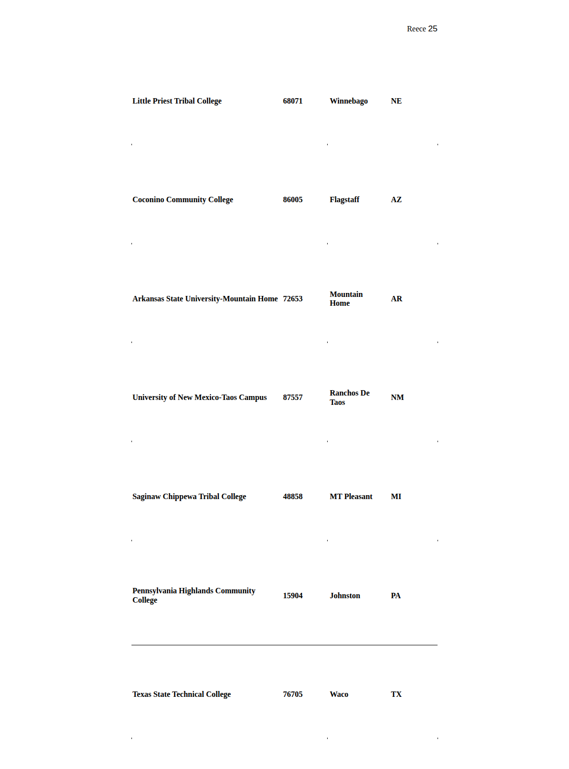Reece 25
| Little Priest Tribal College | 68071 | Winnebago | NE |
| Coconino Community College | 86005 | Flagstaff | AZ |
| Arkansas State University-Mountain Home | 72653 | Mountain Home | AR |
| University of New Mexico-Taos Campus | 87557 | Ranchos De Taos | NM |
| Saginaw Chippewa Tribal College | 48858 | MT Pleasant | MI |
| Pennsylvania Highlands Community College | 15904 | Johnston | PA |
| Texas State Technical College | 76705 | Waco | TX |